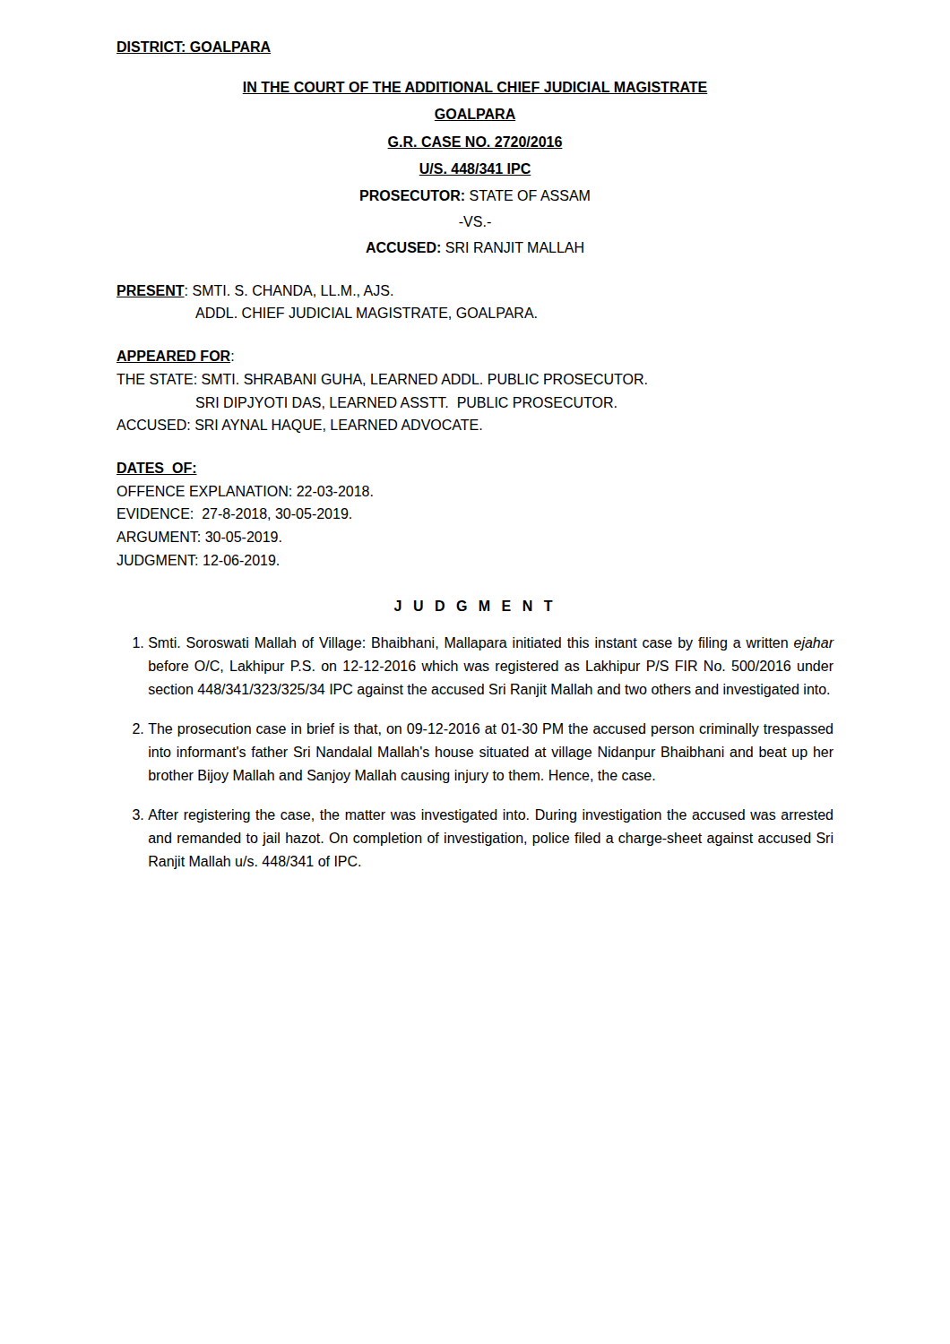DISTRICT: GOALPARA
IN THE COURT OF THE ADDITIONAL CHIEF JUDICIAL MAGISTRATE
GOALPARA
G.R. CASE NO. 2720/2016
U/S. 448/341 IPC
PROSECUTOR: STATE OF ASSAM
-VS.-
ACCUSED: SRI RANJIT MALLAH
PRESENT: SMTI. S. CHANDA, LL.M., AJS.
ADDL. CHIEF JUDICIAL MAGISTRATE, GOALPARA.
APPEARED FOR:
THE STATE: SMTI. SHRABANI GUHA, LEARNED ADDL. PUBLIC PROSECUTOR.
SRI DIPJYOTI DAS, LEARNED ASSTT. PUBLIC PROSECUTOR.
ACCUSED: SRI AYNAL HAQUE, LEARNED ADVOCATE.
DATES OF:
OFFENCE EXPLANATION: 22-03-2018.
EVIDENCE: 27-8-2018, 30-05-2019.
ARGUMENT: 30-05-2019.
JUDGMENT: 12-06-2019.
J U D G M E N T
Smti. Soroswati Mallah of Village: Bhaibhani, Mallapara initiated this instant case by filing a written ejahar before O/C, Lakhipur P.S. on 12-12-2016 which was registered as Lakhipur P/S FIR No. 500/2016 under section 448/341/323/325/34 IPC against the accused Sri Ranjit Mallah and two others and investigated into.
The prosecution case in brief is that, on 09-12-2016 at 01-30 PM the accused person criminally trespassed into informant's father Sri Nandalal Mallah's house situated at village Nidanpur Bhaibhani and beat up her brother Bijoy Mallah and Sanjoy Mallah causing injury to them. Hence, the case.
After registering the case, the matter was investigated into. During investigation the accused was arrested and remanded to jail hazot. On completion of investigation, police filed a charge-sheet against accused Sri Ranjit Mallah u/s. 448/341 of IPC.